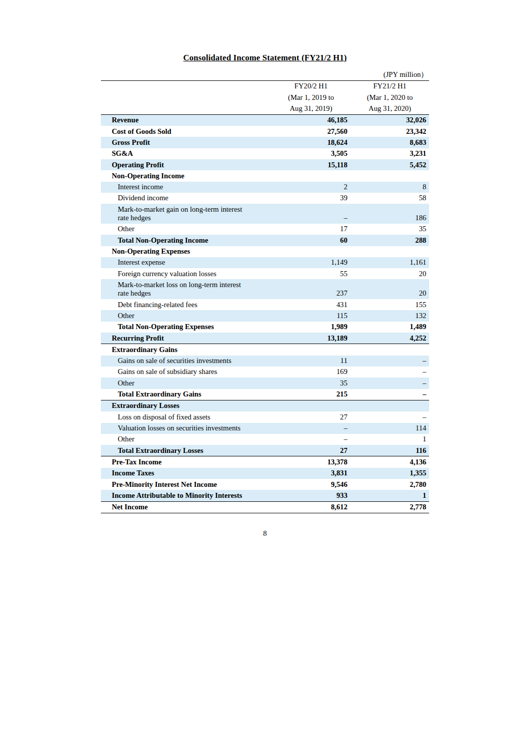Consolidated Income Statement (FY21/2 H1)
(JPY million）
| | FY20/2 H1 | FY21/2 H1 |
| | (Mar 1, 2019 to | (Mar 1, 2020 to |
| | Aug 31, 2019) | Aug 31, 2020) |
| Revenue | 46,185 | 32,026 |
| Cost of Goods Sold | 27,560 | 23,342 |
| Gross Profit | 18,624 | 8,683 |
| SG&A | 3,505 | 3,231 |
| Operating Profit | 15,118 | 5,452 |
| Non-Operating Income | | |
| Interest income | 2 | 8 |
| Dividend income | 39 | 58 |
| Mark-to-market gain on long-term interest rate hedges | – | 186 |
| Other | 17 | 35 |
| Total Non-Operating Income | 60 | 288 |
| Non-Operating Expenses | | |
| Interest expense | 1,149 | 1,161 |
| Foreign currency valuation losses | 55 | 20 |
| Mark-to-market loss on long-term interest rate hedges | 237 | 20 |
| Debt financing-related fees | 431 | 155 |
| Other | 115 | 132 |
| Total Non-Operating Expenses | 1,989 | 1,489 |
| Recurring Profit | 13,189 | 4,252 |
| Extraordinary Gains | | |
| Gains on sale of securities investments | 11 | – |
| Gains on sale of subsidiary shares | 169 | – |
| Other | 35 | – |
| Total Extraordinary Gains | 215 | – |
| Extraordinary Losses | | |
| Loss on disposal of fixed assets | 27 | – |
| Valuation losses on securities investments | – | 114 |
| Other | – | 1 |
| Total Extraordinary Losses | 27 | 116 |
| Pre-Tax Income | 13,378 | 4,136 |
| Income Taxes | 3,831 | 1,355 |
| Pre-Minority Interest Net Income | 9,546 | 2,780 |
| Income Attributable to Minority Interests | 933 | 1 |
| Net Income | 8,612 | 2,778 |
8